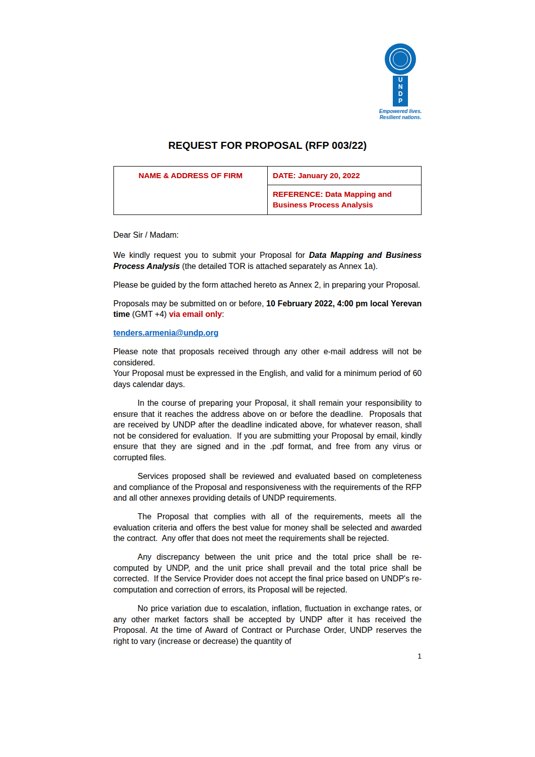U
N
D
P
Empowered lives.
Resilient nations.
REQUEST FOR PROPOSAL (RFP 003/22)
| NAME & ADDRESS OF FIRM | DATE: January 20, 2022 |
| REFERENCE: Data Mapping and Business Process Analysis |
Dear Sir / Madam:
We kindly request you to submit your Proposal for Data Mapping and Business Process Analysis (the detailed TOR is attached separately as Annex 1a).
Please be guided by the form attached hereto as Annex 2, in preparing your Proposal.
Proposals may be submitted on or before, 10 February 2022, 4:00 pm local Yerevan time (GMT +4) via email only:
tenders.armenia@undp.org
Please note that proposals received through any other e-mail address will not be considered.
Your Proposal must be expressed in the English, and valid for a minimum period of 60 days calendar days.
In the course of preparing your Proposal, it shall remain your responsibility to ensure that it reaches the address above on or before the deadline. Proposals that are received by UNDP after the deadline indicated above, for whatever reason, shall not be considered for evaluation. If you are submitting your Proposal by email, kindly ensure that they are signed and in the .pdf format, and free from any virus or corrupted files.
Services proposed shall be reviewed and evaluated based on completeness and compliance of the Proposal and responsiveness with the requirements of the RFP and all other annexes providing details of UNDP requirements.
The Proposal that complies with all of the requirements, meets all the evaluation criteria and offers the best value for money shall be selected and awarded the contract. Any offer that does not meet the requirements shall be rejected.
Any discrepancy between the unit price and the total price shall be re-computed by UNDP, and the unit price shall prevail and the total price shall be corrected. If the Service Provider does not accept the final price based on UNDP's re-computation and correction of errors, its Proposal will be rejected.
No price variation due to escalation, inflation, fluctuation in exchange rates, or any other market factors shall be accepted by UNDP after it has received the Proposal. At the time of Award of Contract or Purchase Order, UNDP reserves the right to vary (increase or decrease) the quantity of
1